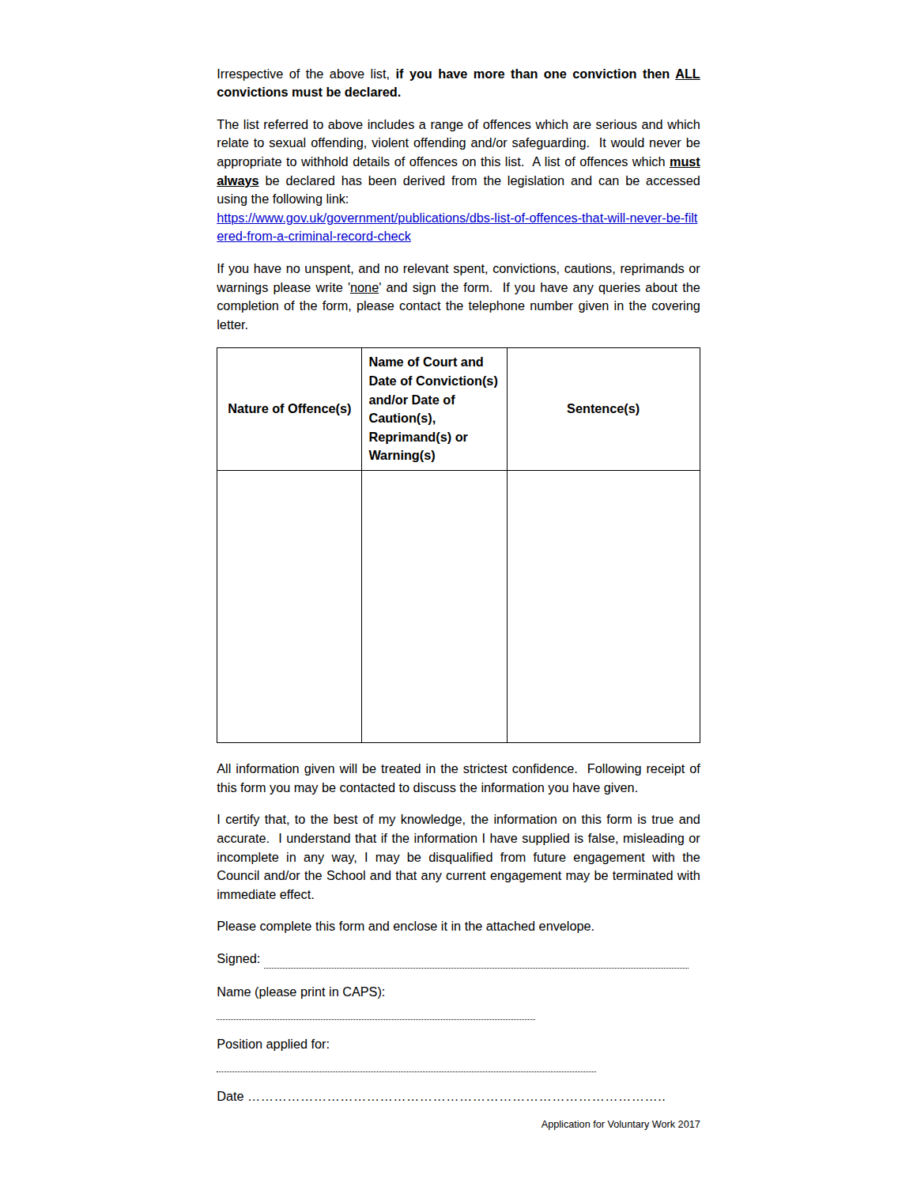Irrespective of the above list, if you have more than one conviction then ALL convictions must be declared.
The list referred to above includes a range of offences which are serious and which relate to sexual offending, violent offending and/or safeguarding. It would never be appropriate to withhold details of offences on this list. A list of offences which must always be declared has been derived from the legislation and can be accessed using the following link:
https://www.gov.uk/government/publications/dbs-list-of-offences-that-will-never-be-filtered-from-a-criminal-record-check
If you have no unspent, and no relevant spent, convictions, cautions, reprimands or warnings please write 'none' and sign the form. If you have any queries about the completion of the form, please contact the telephone number given in the covering letter.
| Nature of Offence(s) | Name of Court and Date of Conviction(s) and/or Date of Caution(s), Reprimand(s) or Warning(s) | Sentence(s) |
| --- | --- | --- |
All information given will be treated in the strictest confidence. Following receipt of this form you may be contacted to discuss the information you have given.
I certify that, to the best of my knowledge, the information on this form is true and accurate. I understand that if the information I have supplied is false, misleading or incomplete in any way, I may be disqualified from future engagement with the Council and/or the School and that any current engagement may be terminated with immediate effect.
Please complete this form and enclose it in the attached envelope.
Signed:
Name (please print in CAPS):
Position applied for:
Date …………………………………………………………………………………..
Application for Voluntary Work 2017